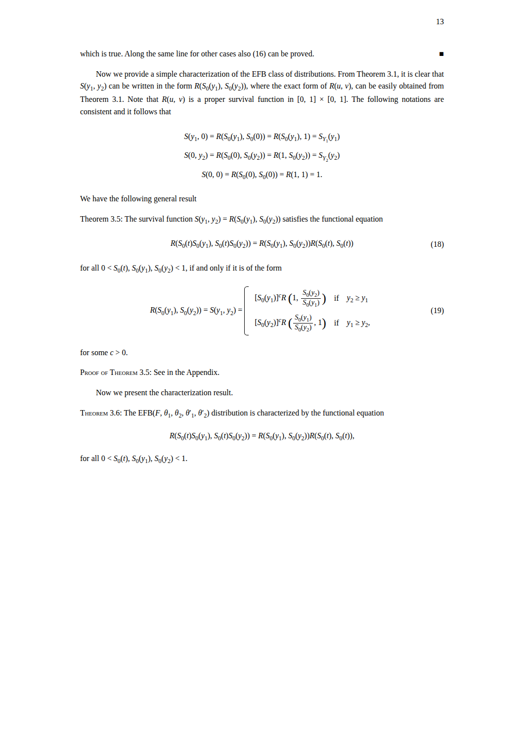13
which is true. Along the same line for other cases also (16) can be proved. ■
Now we provide a simple characterization of the EFB class of distributions. From Theorem 3.1, it is clear that S(y1, y2) can be written in the form R(S0(y1), S0(y2)), where the exact form of R(u, v), can be easily obtained from Theorem 3.1. Note that R(u, v) is a proper survival function in [0, 1] × [0, 1]. The following notations are consistent and it follows that
S(y1, 0) = R(S0(y1), S0(0)) = R(S0(y1), 1) = SY1(y1)
S(0, y2) = R(S0(0), S0(y2)) = R(1, S0(y2)) = SY2(y2)
S(0, 0) = R(S0(0), S0(0)) = R(1, 1) = 1.
We have the following general result
Theorem 3.5: The survival function S(y1, y2) = R(S0(y1), S0(y2)) satisfies the functional equation
R(S0(t)S0(y1), S0(t)S0(y2)) = R(S0(y1), S0(y2))R(S0(t), S0(t)) (18)
for all 0 < S0(t), S0(y1), S0(y2) < 1, if and only if it is of the form
R(S0(y1), S0(y2)) = S(y1, y2) =
| [ S 0 ( y 1 )] c R ( 1, S 0 ( y 2 ) S 0 ( y 1 ) ) | if | y 2 ≥ y 1 |
| [ S 0 ( y 2 )] c R ( S 0 ( y 1 ) S 0 ( y 2 ) , 1 ) | if | y 1 ≥ y 2 , |
(19)
for some c > 0.
Proof of Theorem 3.5: See in the Appendix.
Now we present the characterization result.
Theorem 3.6: The EFB(F, θ1, θ2, θ′1, θ′2) distribution is characterized by the functional equation
R(S0(t)S0(y1), S0(t)S0(y2)) = R(S0(y1), S0(y2))R(S0(t), S0(t)),
for all 0 < S0(t), S0(y1), S0(y2) < 1.